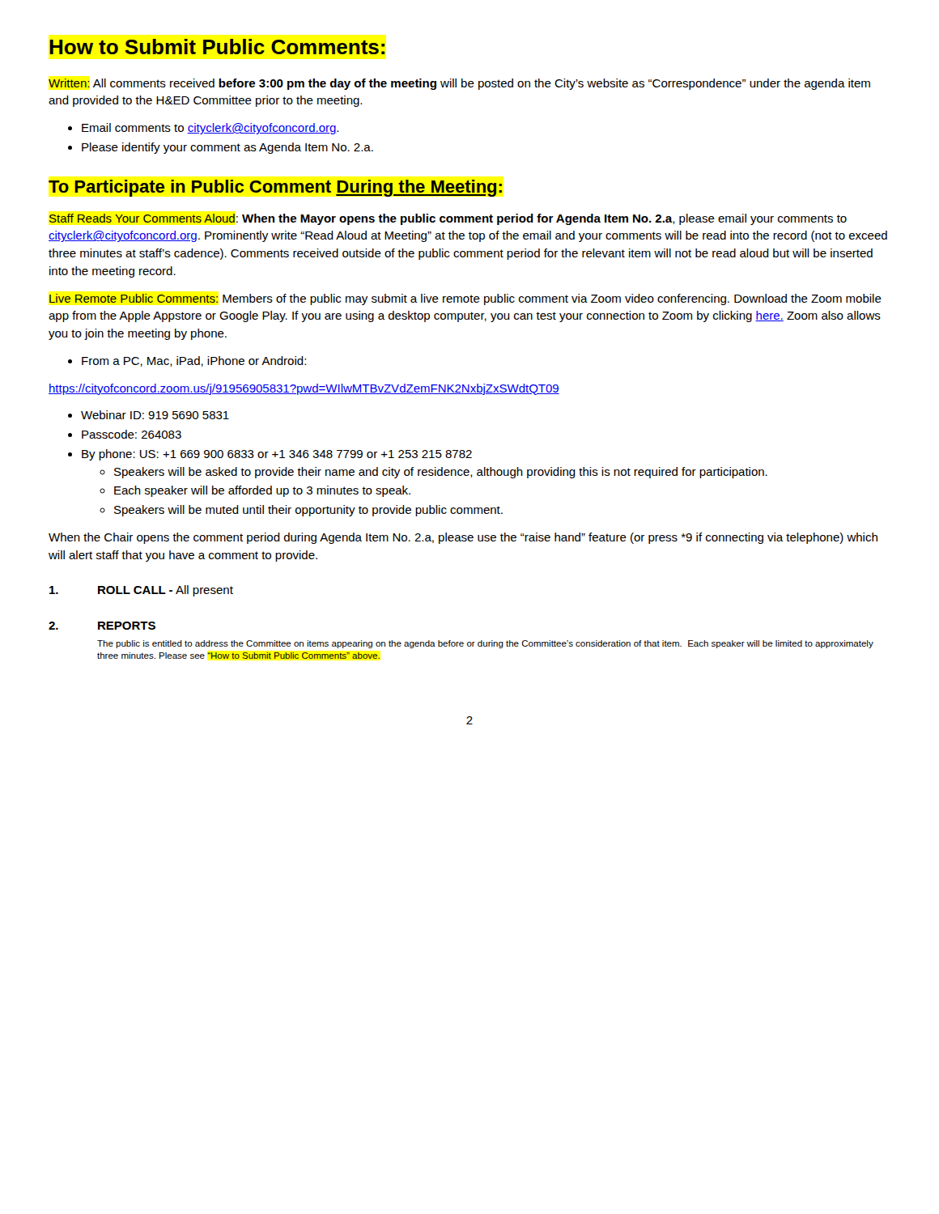How to Submit Public Comments:
Written: All comments received before 3:00 pm the day of the meeting will be posted on the City’s website as “Correspondence” under the agenda item and provided to the H&ED Committee prior to the meeting.
Email comments to cityclerk@cityofconcord.org.
Please identify your comment as Agenda Item No. 2.a.
To Participate in Public Comment During the Meeting:
Staff Reads Your Comments Aloud: When the Mayor opens the public comment period for Agenda Item No. 2.a, please email your comments to cityclerk@cityofconcord.org. Prominently write “Read Aloud at Meeting” at the top of the email and your comments will be read into the record (not to exceed three minutes at staff’s cadence). Comments received outside of the public comment period for the relevant item will not be read aloud but will be inserted into the meeting record.
Live Remote Public Comments: Members of the public may submit a live remote public comment via Zoom video conferencing. Download the Zoom mobile app from the Apple Appstore or Google Play. If you are using a desktop computer, you can test your connection to Zoom by clicking here. Zoom also allows you to join the meeting by phone.
From a PC, Mac, iPad, iPhone or Android:
https://cityofconcord.zoom.us/j/91956905831?pwd=WIlwMTBvZVdZemFNK2NxbjZxSWdtQT09
Webinar ID: 919 5690 5831
Passcode: 264083
By phone: US: +1 669 900 6833 or +1 346 348 7799 or +1 253 215 8782
Speakers will be asked to provide their name and city of residence, although providing this is not required for participation.
Each speaker will be afforded up to 3 minutes to speak.
Speakers will be muted until their opportunity to provide public comment.
When the Chair opens the comment period during Agenda Item No. 2.a, please use the “raise hand” feature (or press *9 if connecting via telephone) which will alert staff that you have a comment to provide.
1. ROLL CALL - All present
2. REPORTS
The public is entitled to address the Committee on items appearing on the agenda before or during the Committee’s consideration of that item. Each speaker will be limited to approximately three minutes. Please see “How to Submit Public Comments” above.
2